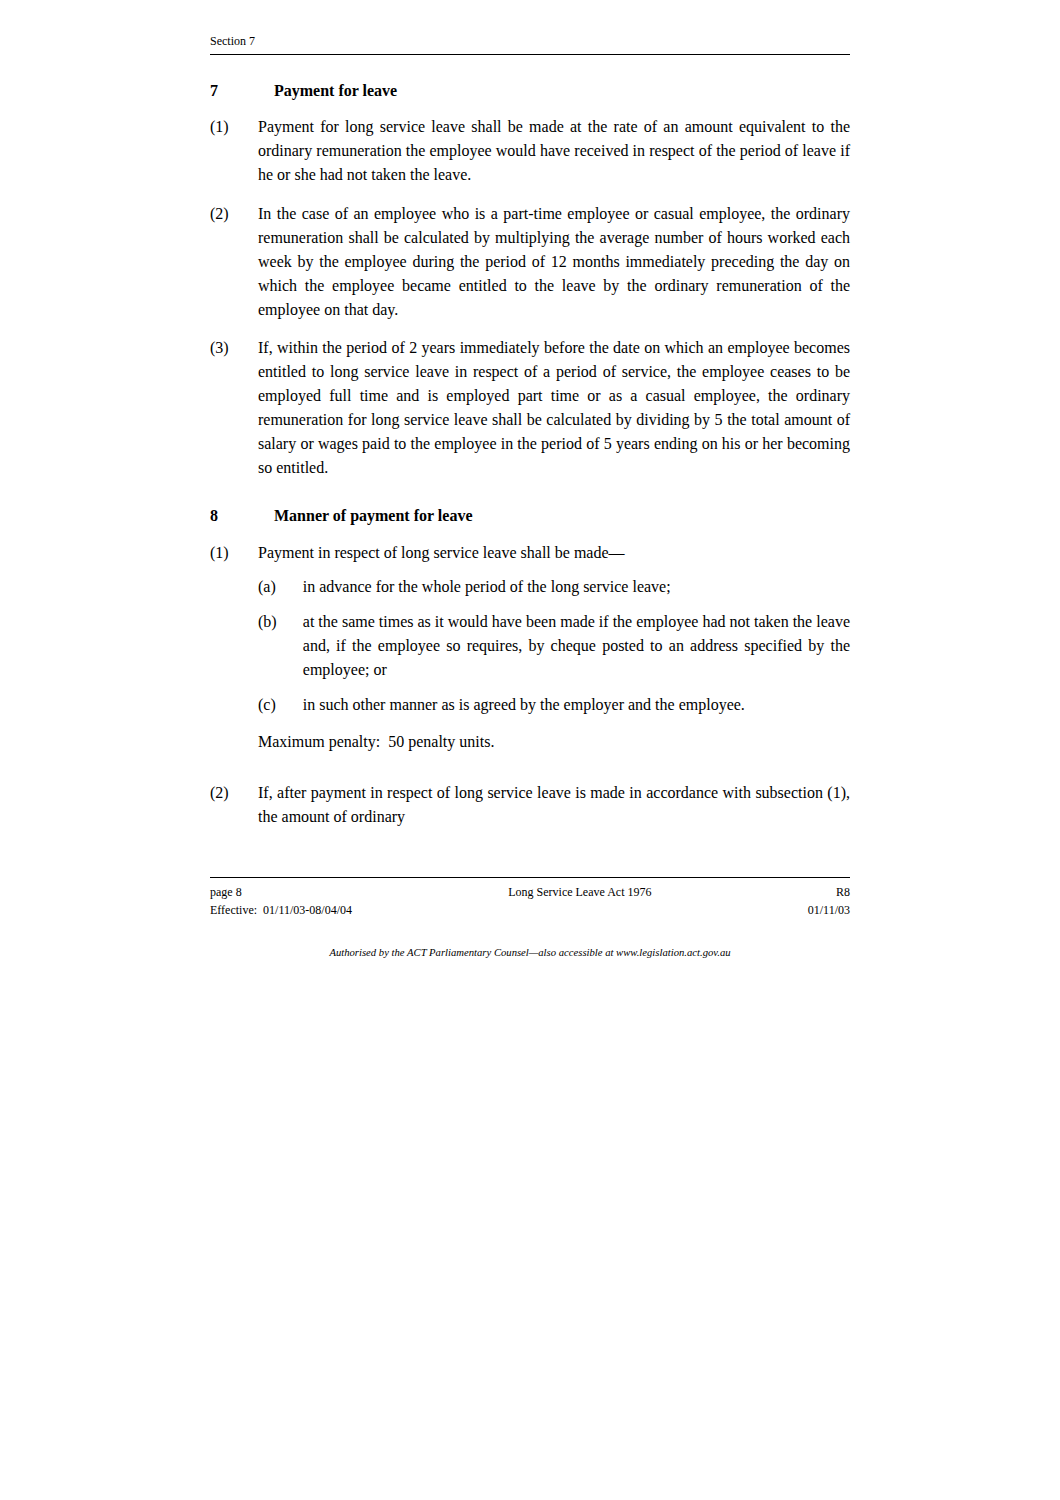Section 7
7 Payment for leave
(1) Payment for long service leave shall be made at the rate of an amount equivalent to the ordinary remuneration the employee would have received in respect of the period of leave if he or she had not taken the leave.
(2) In the case of an employee who is a part-time employee or casual employee, the ordinary remuneration shall be calculated by multiplying the average number of hours worked each week by the employee during the period of 12 months immediately preceding the day on which the employee became entitled to the leave by the ordinary remuneration of the employee on that day.
(3) If, within the period of 2 years immediately before the date on which an employee becomes entitled to long service leave in respect of a period of service, the employee ceases to be employed full time and is employed part time or as a casual employee, the ordinary remuneration for long service leave shall be calculated by dividing by 5 the total amount of salary or wages paid to the employee in the period of 5 years ending on his or her becoming so entitled.
8 Manner of payment for leave
(1) Payment in respect of long service leave shall be made—
(a) in advance for the whole period of the long service leave;
(b) at the same times as it would have been made if the employee had not taken the leave and, if the employee so requires, by cheque posted to an address specified by the employee; or
(c) in such other manner as is agreed by the employer and the employee.
Maximum penalty: 50 penalty units.
(2) If, after payment in respect of long service leave is made in accordance with subsection (1), the amount of ordinary
page 8
Effective: 01/11/03-08/04/04
Long Service Leave Act 1976
R8
01/11/03
Authorised by the ACT Parliamentary Counsel—also accessible at www.legislation.act.gov.au